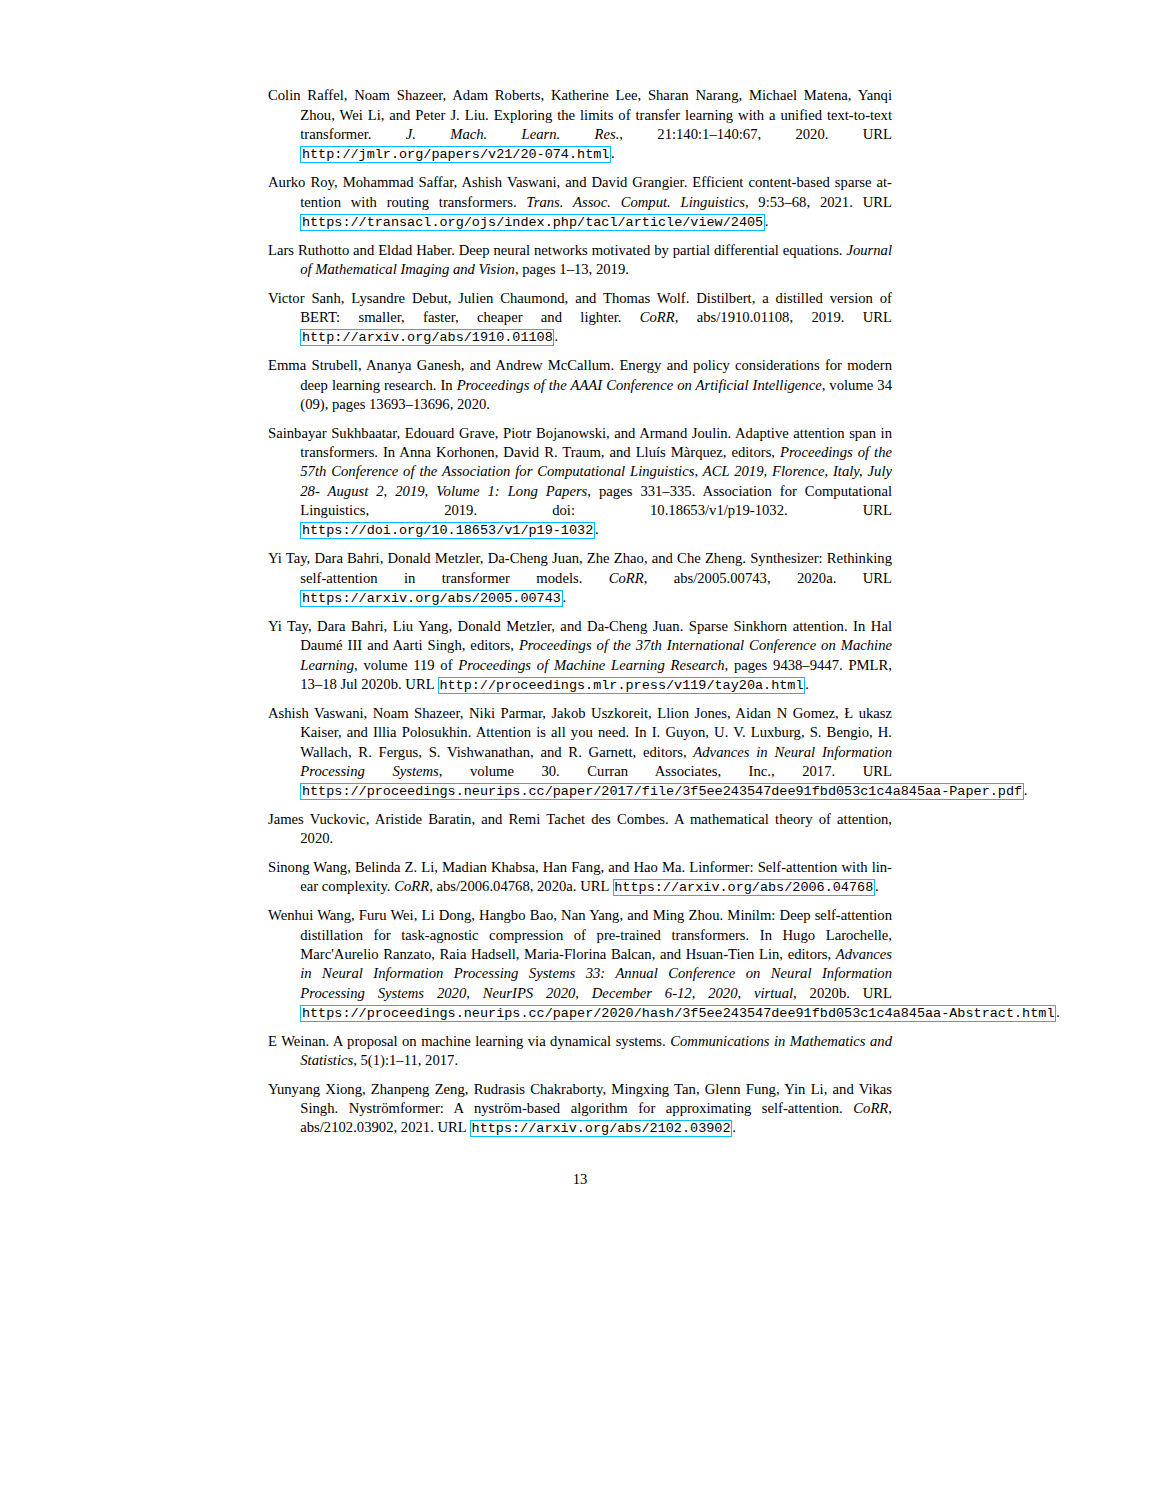Colin Raffel, Noam Shazeer, Adam Roberts, Katherine Lee, Sharan Narang, Michael Matena, Yanqi Zhou, Wei Li, and Peter J. Liu. Exploring the limits of transfer learning with a unified text-to-text transformer. J. Mach. Learn. Res., 21:140:1–140:67, 2020. URL http://jmlr.org/papers/v21/20-074.html.
Aurko Roy, Mohammad Saffar, Ashish Vaswani, and David Grangier. Efficient content-based sparse attention with routing transformers. Trans. Assoc. Comput. Linguistics, 9:53–68, 2021. URL https://transacl.org/ojs/index.php/tacl/article/view/2405.
Lars Ruthotto and Eldad Haber. Deep neural networks motivated by partial differential equations. Journal of Mathematical Imaging and Vision, pages 1–13, 2019.
Victor Sanh, Lysandre Debut, Julien Chaumond, and Thomas Wolf. Distilbert, a distilled version of BERT: smaller, faster, cheaper and lighter. CoRR, abs/1910.01108, 2019. URL http://arxiv.org/abs/1910.01108.
Emma Strubell, Ananya Ganesh, and Andrew McCallum. Energy and policy considerations for modern deep learning research. In Proceedings of the AAAI Conference on Artificial Intelligence, volume 34 (09), pages 13693–13696, 2020.
Sainbayar Sukhbaatar, Edouard Grave, Piotr Bojanowski, and Armand Joulin. Adaptive attention span in transformers. In Anna Korhonen, David R. Traum, and Lluís Màrquez, editors, Proceedings of the 57th Conference of the Association for Computational Linguistics, ACL 2019, Florence, Italy, July 28- August 2, 2019, Volume 1: Long Papers, pages 331–335. Association for Computational Linguistics, 2019. doi: 10.18653/v1/p19-1032. URL https://doi.org/10.18653/v1/p19-1032.
Yi Tay, Dara Bahri, Donald Metzler, Da-Cheng Juan, Zhe Zhao, and Che Zheng. Synthesizer: Rethinking self-attention in transformer models. CoRR, abs/2005.00743, 2020a. URL https://arxiv.org/abs/2005.00743.
Yi Tay, Dara Bahri, Liu Yang, Donald Metzler, and Da-Cheng Juan. Sparse Sinkhorn attention. In Hal Daumé III and Aarti Singh, editors, Proceedings of the 37th International Conference on Machine Learning, volume 119 of Proceedings of Machine Learning Research, pages 9438–9447. PMLR, 13–18 Jul 2020b. URL http://proceedings.mlr.press/v119/tay20a.html.
Ashish Vaswani, Noam Shazeer, Niki Parmar, Jakob Uszkoreit, Llion Jones, Aidan N Gomez, Ł ukasz Kaiser, and Illia Polosukhin. Attention is all you need. In I. Guyon, U. V. Luxburg, S. Bengio, H. Wallach, R. Fergus, S. Vishwanathan, and R. Garnett, editors, Advances in Neural Information Processing Systems, volume 30. Curran Associates, Inc., 2017. URL https://proceedings.neurips.cc/paper/2017/file/3f5ee243547dee91fbd053c1c4a845aa-Paper.pdf.
James Vuckovic, Aristide Baratin, and Remi Tachet des Combes. A mathematical theory of attention, 2020.
Sinong Wang, Belinda Z. Li, Madian Khabsa, Han Fang, and Hao Ma. Linformer: Self-attention with linear complexity. CoRR, abs/2006.04768, 2020a. URL https://arxiv.org/abs/2006.04768.
Wenhui Wang, Furu Wei, Li Dong, Hangbo Bao, Nan Yang, and Ming Zhou. Minilm: Deep self-attention distillation for task-agnostic compression of pre-trained transformers. In Hugo Larochelle, Marc'Aurelio Ranzato, Raia Hadsell, Maria-Florina Balcan, and Hsuan-Tien Lin, editors, Advances in Neural Information Processing Systems 33: Annual Conference on Neural Information Processing Systems 2020, NeurIPS 2020, December 6-12, 2020, virtual, 2020b. URL https://proceedings.neurips.cc/paper/2020/hash/3f5ee243547dee91fbd053c1c4a845aa-Abstract.html.
E Weinan. A proposal on machine learning via dynamical systems. Communications in Mathematics and Statistics, 5(1):1–11, 2017.
Yunyang Xiong, Zhanpeng Zeng, Rudrasis Chakraborty, Mingxing Tan, Glenn Fung, Yin Li, and Vikas Singh. Nyströmformer: A nyström-based algorithm for approximating self-attention. CoRR, abs/2102.03902, 2021. URL https://arxiv.org/abs/2102.03902.
13